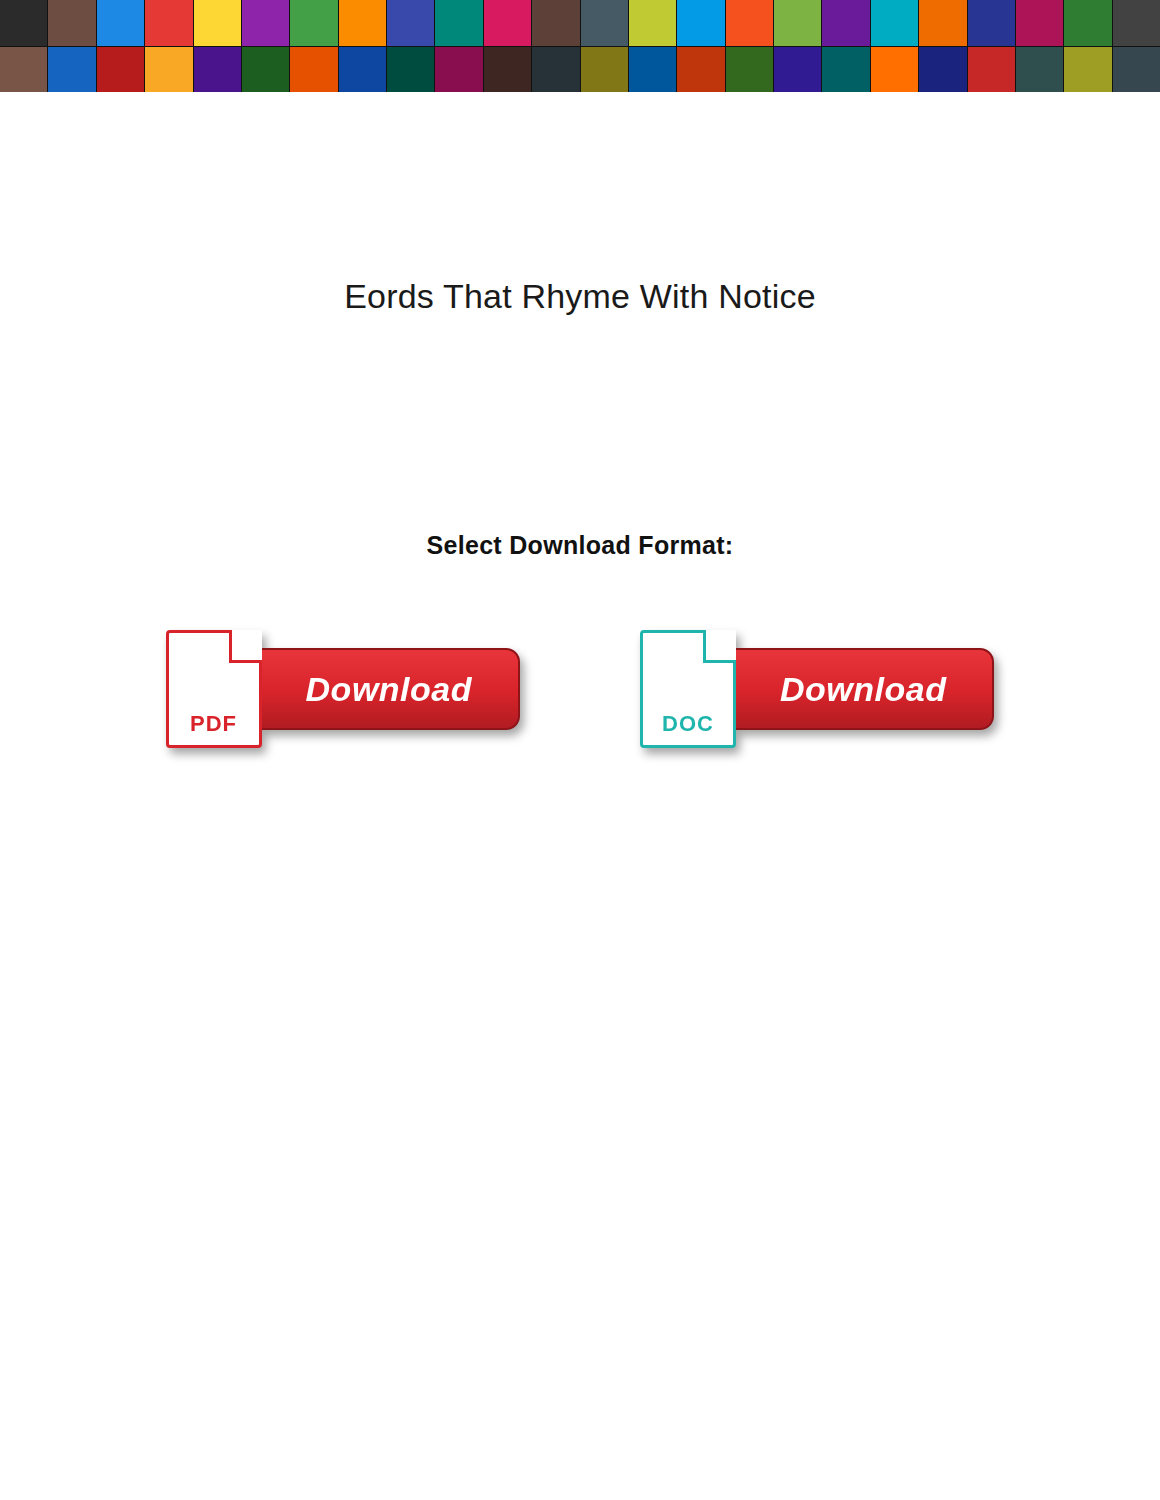Eords That Rhyme With Notice
Select Download Format:
PDF
Download
DOC
Download